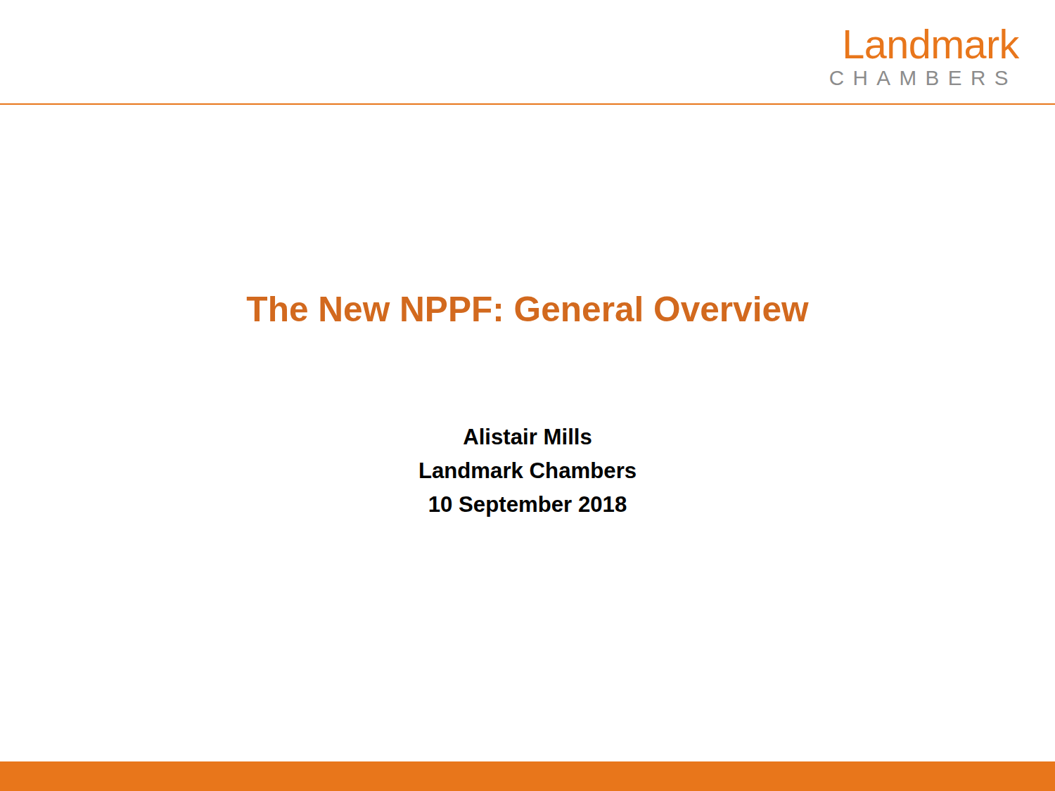Landmark
CHAMBERS
The New NPPF: General Overview
Alistair Mills
Landmark Chambers
10 September 2018